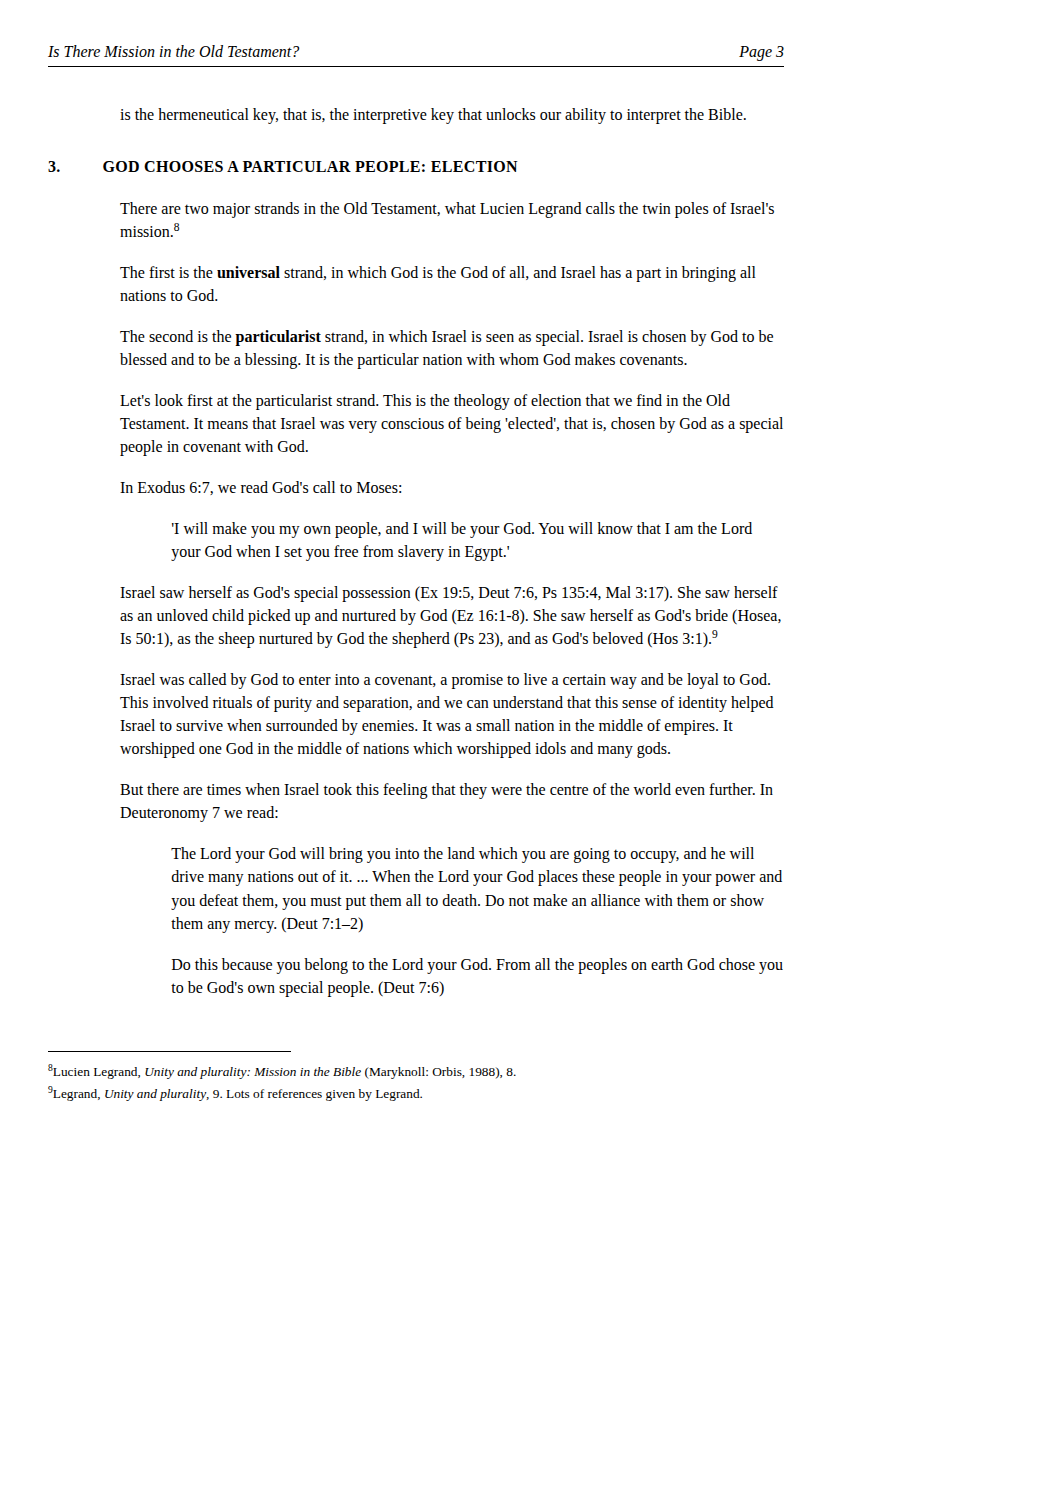Is There Mission in the Old Testament? Page 3
is the hermeneutical key, that is, the interpretive key that unlocks our ability to interpret the Bible.
3. God chooses a particular people: Election
There are two major strands in the Old Testament, what Lucien Legrand calls the twin poles of Israel's mission.8
The first is the universal strand, in which God is the God of all, and Israel has a part in bringing all nations to God.
The second is the particularist strand, in which Israel is seen as special. Israel is chosen by God to be blessed and to be a blessing. It is the particular nation with whom God makes covenants.
Let's look first at the particularist strand. This is the theology of election that we find in the Old Testament. It means that Israel was very conscious of being 'elected', that is, chosen by God as a special people in covenant with God.
In Exodus 6:7, we read God's call to Moses:
'I will make you my own people, and I will be your God. You will know that I am the Lord your God when I set you free from slavery in Egypt.'
Israel saw herself as God's special possession (Ex 19:5, Deut 7:6, Ps 135:4, Mal 3:17). She saw herself as an unloved child picked up and nurtured by God (Ez 16:1-8). She saw herself as God's bride (Hosea, Is 50:1), as the sheep nurtured by God the shepherd (Ps 23), and as God's beloved (Hos 3:1).9
Israel was called by God to enter into a covenant, a promise to live a certain way and be loyal to God. This involved rituals of purity and separation, and we can understand that this sense of identity helped Israel to survive when surrounded by enemies. It was a small nation in the middle of empires. It worshipped one God in the middle of nations which worshipped idols and many gods.
But there are times when Israel took this feeling that they were the centre of the world even further. In Deuteronomy 7 we read:
The Lord your God will bring you into the land which you are going to occupy, and he will drive many nations out of it. ... When the Lord your God places these people in your power and you defeat them, you must put them all to death. Do not make an alliance with them or show them any mercy. (Deut 7:1–2)
Do this because you belong to the Lord your God. From all the peoples on earth God chose you to be God's own special people. (Deut 7:6)
8Lucien Legrand, Unity and plurality: Mission in the Bible (Maryknoll: Orbis, 1988), 8.
9Legrand, Unity and plurality, 9. Lots of references given by Legrand.